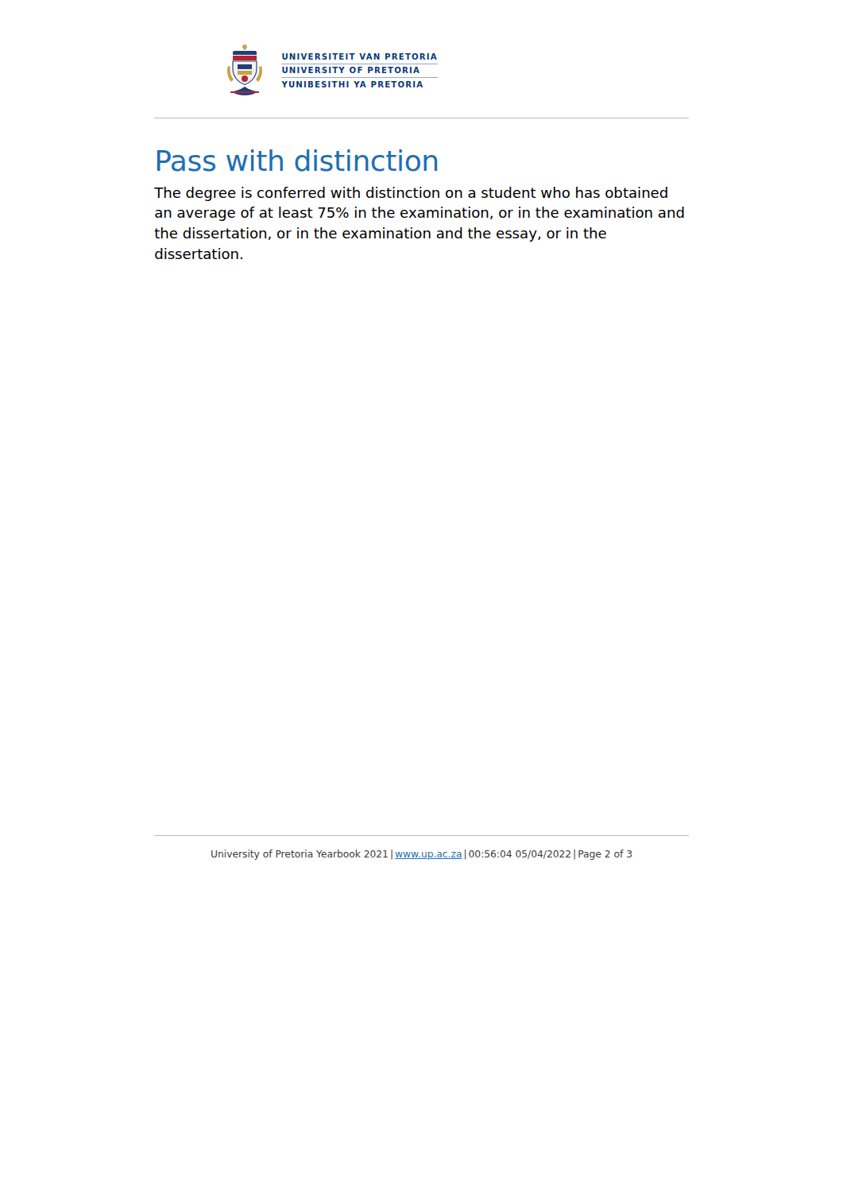UNIVERSITEIT VAN PRETORIA
UNIVERSITY OF PRETORIA
YUNIBESITHI YA PRETORIA
Pass with distinction
The degree is conferred with distinction on a student who has obtained an average of at least 75% in the examination, or in the examination and the dissertation, or in the examination and the essay, or in the dissertation.
University of Pretoria Yearbook 2021|www.up.ac.za|00:56:04 05/04/2022|Page 2 of 3